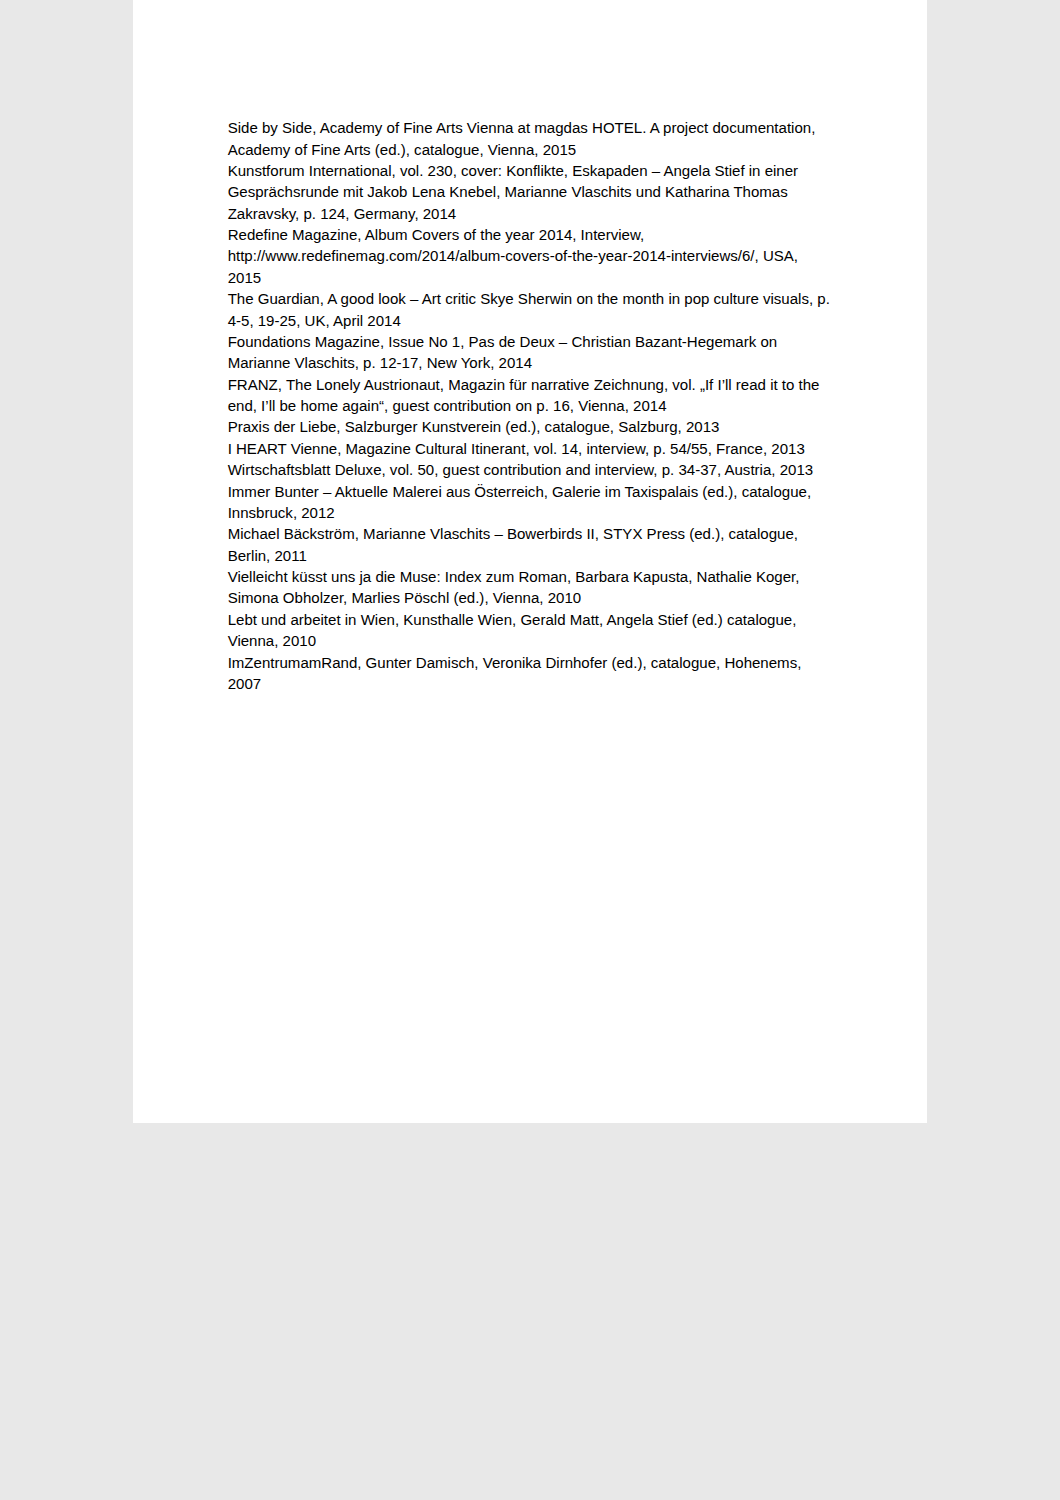Side by Side, Academy of Fine Arts Vienna at magdas HOTEL. A project documentation, Academy of Fine Arts (ed.), catalogue, Vienna, 2015
Kunstforum International, vol. 230, cover: Konflikte, Eskapaden – Angela Stief in einer Gesprächsrunde mit Jakob Lena Knebel, Marianne Vlaschits und Katharina Thomas Zakravsky, p. 124, Germany, 2014
Redefine Magazine, Album Covers of the year 2014, Interview, http://www.redefinemag.com/2014/album-covers-of-the-year-2014-interviews/6/, USA, 2015
The Guardian, A good look – Art critic Skye Sherwin on the month in pop culture visuals, p. 4-5, 19-25, UK, April 2014
Foundations Magazine, Issue No 1, Pas de Deux – Christian Bazant-Hegemark on Marianne Vlaschits, p. 12-17, New York, 2014
FRANZ, The Lonely Austrionaut, Magazin für narrative Zeichnung, vol. „If I’ll read it to the end, I’ll be home again“, guest contribution on p. 16, Vienna, 2014
Praxis der Liebe, Salzburger Kunstverein (ed.), catalogue, Salzburg, 2013
I HEART Vienne, Magazine Cultural Itinerant, vol. 14, interview, p. 54/55, France, 2013
Wirtschaftsblatt Deluxe, vol. 50, guest contribution and interview, p. 34-37, Austria, 2013
Immer Bunter – Aktuelle Malerei aus Österreich, Galerie im Taxispalais (ed.), catalogue, Innsbruck, 2012
Michael Bäckström, Marianne Vlaschits – Bowerbirds II, STYX Press (ed.), catalogue, Berlin, 2011
Vielleicht küsst uns ja die Muse: Index zum Roman, Barbara Kapusta, Nathalie Koger, Simona Obholzer, Marlies Pöschl (ed.), Vienna, 2010
Lebt und arbeitet in Wien, Kunsthalle Wien, Gerald Matt, Angela Stief (ed.) catalogue, Vienna, 2010
ImZentrumamRand, Gunter Damisch, Veronika Dirnhofer (ed.), catalogue, Hohenems, 2007